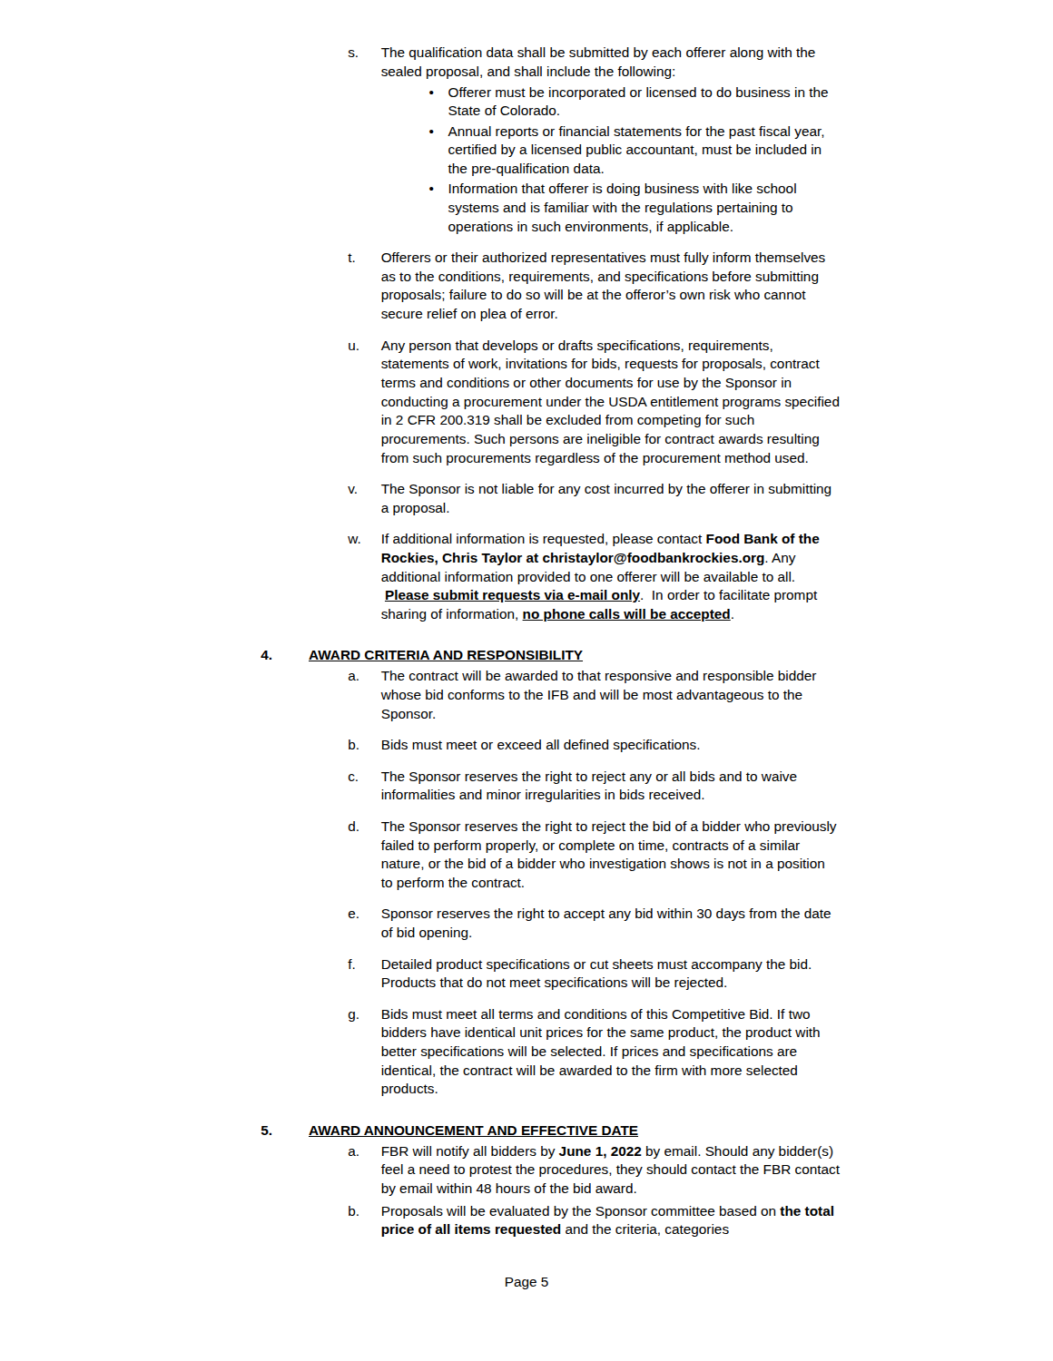s. The qualification data shall be submitted by each offerer along with the sealed proposal, and shall include the following:
Offerer must be incorporated or licensed to do business in the State of Colorado.
Annual reports or financial statements for the past fiscal year, certified by a licensed public accountant, must be included in the pre-qualification data.
Information that offerer is doing business with like school systems and is familiar with the regulations pertaining to operations in such environments, if applicable.
t. Offerers or their authorized representatives must fully inform themselves as to the conditions, requirements, and specifications before submitting proposals; failure to do so will be at the offeror’s own risk who cannot secure relief on plea of error.
u. Any person that develops or drafts specifications, requirements, statements of work, invitations for bids, requests for proposals, contract terms and conditions or other documents for use by the Sponsor in conducting a procurement under the USDA entitlement programs specified in 2 CFR 200.319 shall be excluded from competing for such procurements. Such persons are ineligible for contract awards resulting from such procurements regardless of the procurement method used.
v. The Sponsor is not liable for any cost incurred by the offerer in submitting a proposal.
w. If additional information is requested, please contact Food Bank of the Rockies, Chris Taylor at christaylor@foodbankrockies.org. Any additional information provided to one offerer will be available to all. Please submit requests via e-mail only. In order to facilitate prompt sharing of information, no phone calls will be accepted.
4. AWARD CRITERIA AND RESPONSIBILITY
a. The contract will be awarded to that responsive and responsible bidder whose bid conforms to the IFB and will be most advantageous to the Sponsor.
b. Bids must meet or exceed all defined specifications.
c. The Sponsor reserves the right to reject any or all bids and to waive informalities and minor irregularities in bids received.
d. The Sponsor reserves the right to reject the bid of a bidder who previously failed to perform properly, or complete on time, contracts of a similar nature, or the bid of a bidder who investigation shows is not in a position to perform the contract.
e. Sponsor reserves the right to accept any bid within 30 days from the date of bid opening.
f. Detailed product specifications or cut sheets must accompany the bid. Products that do not meet specifications will be rejected.
g. Bids must meet all terms and conditions of this Competitive Bid. If two bidders have identical unit prices for the same product, the product with better specifications will be selected. If prices and specifications are identical, the contract will be awarded to the firm with more selected products.
5. AWARD ANNOUNCEMENT AND EFFECTIVE DATE
a. FBR will notify all bidders by June 1, 2022 by email. Should any bidder(s) feel a need to protest the procedures, they should contact the FBR contact by email within 48 hours of the bid award.
b. Proposals will be evaluated by the Sponsor committee based on the total price of all items requested and the criteria, categories
Page 5